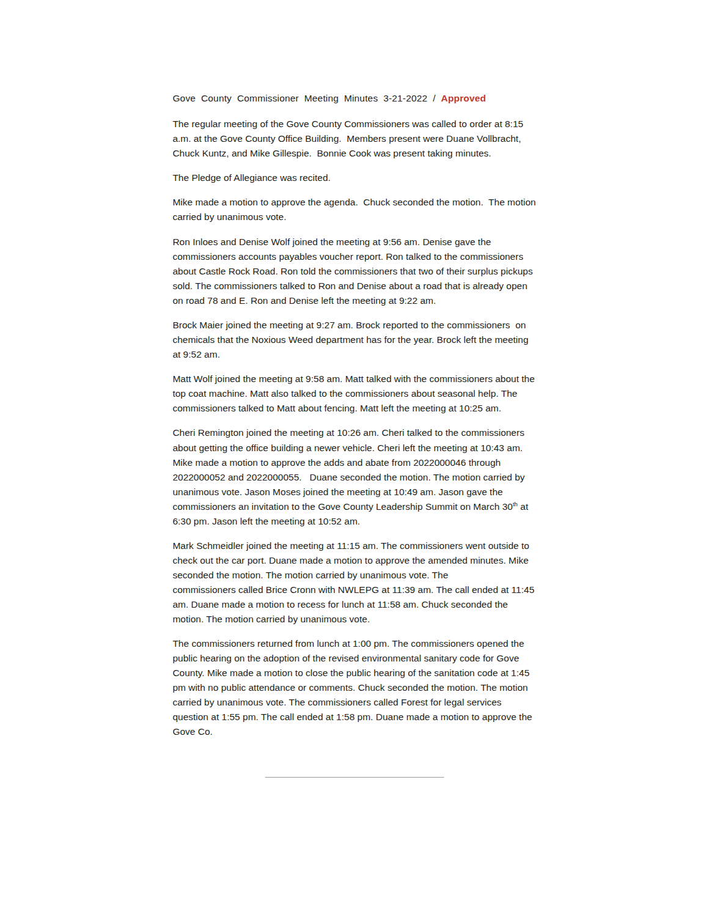Gove County Commissioner Meeting Minutes 3-21-2022 / Approved
The regular meeting of the Gove County Commissioners was called to order at 8:15 a.m. at the Gove County Office Building. Members present were Duane Vollbracht, Chuck Kuntz, and Mike Gillespie. Bonnie Cook was present taking minutes.
The Pledge of Allegiance was recited.
Mike made a motion to approve the agenda. Chuck seconded the motion. The motion carried by unanimous vote.
Ron Inloes and Denise Wolf joined the meeting at 9:56 am. Denise gave the commissioners accounts payables voucher report. Ron talked to the commissioners about Castle Rock Road. Ron told the commissioners that two of their surplus pickups sold. The commissioners talked to Ron and Denise about a road that is already open on road 78 and E. Ron and Denise left the meeting at 9:22 am.
Brock Maier joined the meeting at 9:27 am. Brock reported to the commissioners on chemicals that the Noxious Weed department has for the year. Brock left the meeting at 9:52 am.
Matt Wolf joined the meeting at 9:58 am. Matt talked with the commissioners about the top coat machine. Matt also talked to the commissioners about seasonal help. The commissioners talked to Matt about fencing. Matt left the meeting at 10:25 am.
Cheri Remington joined the meeting at 10:26 am. Cheri talked to the commissioners about getting the office building a newer vehicle. Cheri left the meeting at 10:43 am. Mike made a motion to approve the adds and abate from 2022000046 through 2022000052 and 2022000055. Duane seconded the motion. The motion carried by unanimous vote. Jason Moses joined the meeting at 10:49 am. Jason gave the commissioners an invitation to the Gove County Leadership Summit on March 30th at 6:30 pm. Jason left the meeting at 10:52 am.
Mark Schmeidler joined the meeting at 11:15 am. The commissioners went outside to check out the car port. Duane made a motion to approve the amended minutes. Mike seconded the motion. The motion carried by unanimous vote. The commissioners called Brice Cronn with NWLEPG at 11:39 am. The call ended at 11:45 am. Duane made a motion to recess for lunch at 11:58 am. Chuck seconded the motion. The motion carried by unanimous vote.
The commissioners returned from lunch at 1:00 pm. The commissioners opened the public hearing on the adoption of the revised environmental sanitary code for Gove County. Mike made a motion to close the public hearing of the sanitation code at 1:45 pm with no public attendance or comments. Chuck seconded the motion. The motion carried by unanimous vote. The commissioners called Forest for legal services question at 1:55 pm. The call ended at 1:58 pm. Duane made a motion to approve the Gove Co.